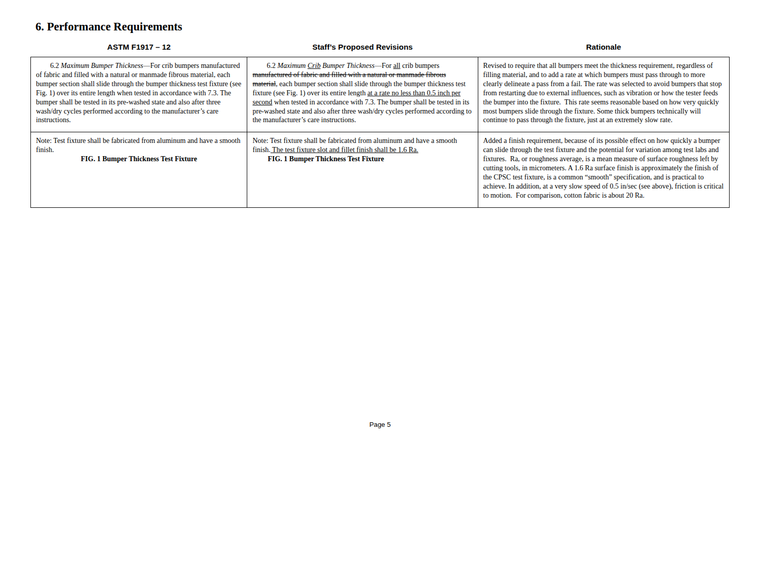6. Performance Requirements
| ASTM F1917 – 12 | Staff’s Proposed Revisions | Rationale |
| --- | --- | --- |
| 6.2 Maximum Bumper Thickness —For crib bumpers manufactured of fabric and filled with a natural or manmade fibrous material, each bumper section shall slide through the bumper thickness test fixture (see Fig. 1) over its entire length when tested in accordance with 7.3. The bumper shall be tested in its pre-washed state and also after three wash/dry cycles performed according to the manufacturer’s care instructions. | 6.2 Maximum Crib Bumper Thickness —For all crib bumpers manufactured of fabric and filled with a natural or manmade fibrous material , each bumper section shall slide through the bumper thickness test fixture (see Fig. 1) over its entire length at a rate no less than 0.5 inch per second when tested in accordance with 7.3. The bumper shall be tested in its pre-washed state and also after three wash/dry cycles performed according to the manufacturer’s care instructions. | Revised to require that all bumpers meet the thickness requirement, regardless of filling material, and to add a rate at which bumpers must pass through to more clearly delineate a pass from a fail. The rate was selected to avoid bumpers that stop from restarting due to external influences, such as vibration or how the tester feeds the bumper into the fixture. This rate seems reasonable based on how very quickly most bumpers slide through the fixture. Some thick bumpers technically will continue to pass through the fixture, just at an extremely slow rate. |
| Note: Test fixture shall be fabricated from aluminum and have a smooth finish. FIG. 1 Bumper Thickness Test Fixture | Note: Test fixture shall be fabricated from aluminum and have a smooth finish. The test fixture slot and fillet finish shall be 1.6 Ra. FIG. 1 Bumper Thickness Test Fixture | Added a finish requirement, because of its possible effect on how quickly a bumper can slide through the test fixture and the potential for variation among test labs and fixtures. Ra, or roughness average, is a mean measure of surface roughness left by cutting tools, in micrometers. A 1.6 Ra surface finish is approximately the finish of the CPSC test fixture, is a common “smooth” specification, and is practical to achieve. In addition, at a very slow speed of 0.5 in/sec (see above), friction is critical to motion. For comparison, cotton fabric is about 20 Ra. |
Page 5